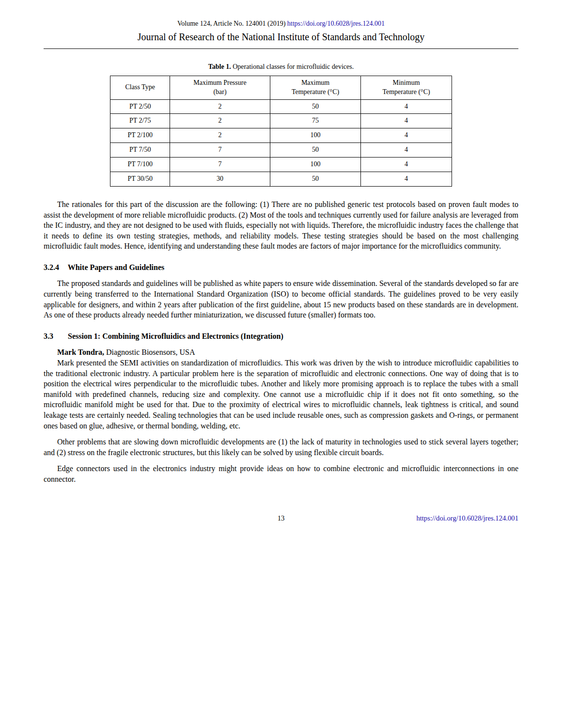Volume 124, Article No. 124001 (2019) https://doi.org/10.6028/jres.124.001
Journal of Research of the National Institute of Standards and Technology
Table 1. Operational classes for microfluidic devices.
| Class Type | Maximum Pressure (bar) | Maximum Temperature (°C) | Minimum Temperature (°C) |
| --- | --- | --- | --- |
| PT 2/50 | 2 | 50 | 4 |
| PT 2/75 | 2 | 75 | 4 |
| PT 2/100 | 2 | 100 | 4 |
| PT 7/50 | 7 | 50 | 4 |
| PT 7/100 | 7 | 100 | 4 |
| PT 30/50 | 30 | 50 | 4 |
The rationales for this part of the discussion are the following: (1) There are no published generic test protocols based on proven fault modes to assist the development of more reliable microfluidic products. (2) Most of the tools and techniques currently used for failure analysis are leveraged from the IC industry, and they are not designed to be used with fluids, especially not with liquids. Therefore, the microfluidic industry faces the challenge that it needs to define its own testing strategies, methods, and reliability models. These testing strategies should be based on the most challenging microfluidic fault modes. Hence, identifying and understanding these fault modes are factors of major importance for the microfluidics community.
3.2.4 White Papers and Guidelines
The proposed standards and guidelines will be published as white papers to ensure wide dissemination. Several of the standards developed so far are currently being transferred to the International Standard Organization (ISO) to become official standards. The guidelines proved to be very easily applicable for designers, and within 2 years after publication of the first guideline, about 15 new products based on these standards are in development. As one of these products already needed further miniaturization, we discussed future (smaller) formats too.
3.3 Session 1: Combining Microfluidics and Electronics (Integration)
Mark Tondra, Diagnostic Biosensors, USA
Mark presented the SEMI activities on standardization of microfluidics. This work was driven by the wish to introduce microfluidic capabilities to the traditional electronic industry. A particular problem here is the separation of microfluidic and electronic connections. One way of doing that is to position the electrical wires perpendicular to the microfluidic tubes. Another and likely more promising approach is to replace the tubes with a small manifold with predefined channels, reducing size and complexity. One cannot use a microfluidic chip if it does not fit onto something, so the microfluidic manifold might be used for that. Due to the proximity of electrical wires to microfluidic channels, leak tightness is critical, and sound leakage tests are certainly needed. Sealing technologies that can be used include reusable ones, such as compression gaskets and O-rings, or permanent ones based on glue, adhesive, or thermal bonding, welding, etc.
Other problems that are slowing down microfluidic developments are (1) the lack of maturity in technologies used to stick several layers together; and (2) stress on the fragile electronic structures, but this likely can be solved by using flexible circuit boards.
Edge connectors used in the electronics industry might provide ideas on how to combine electronic and microfluidic interconnections in one connector.
13
https://doi.org/10.6028/jres.124.001